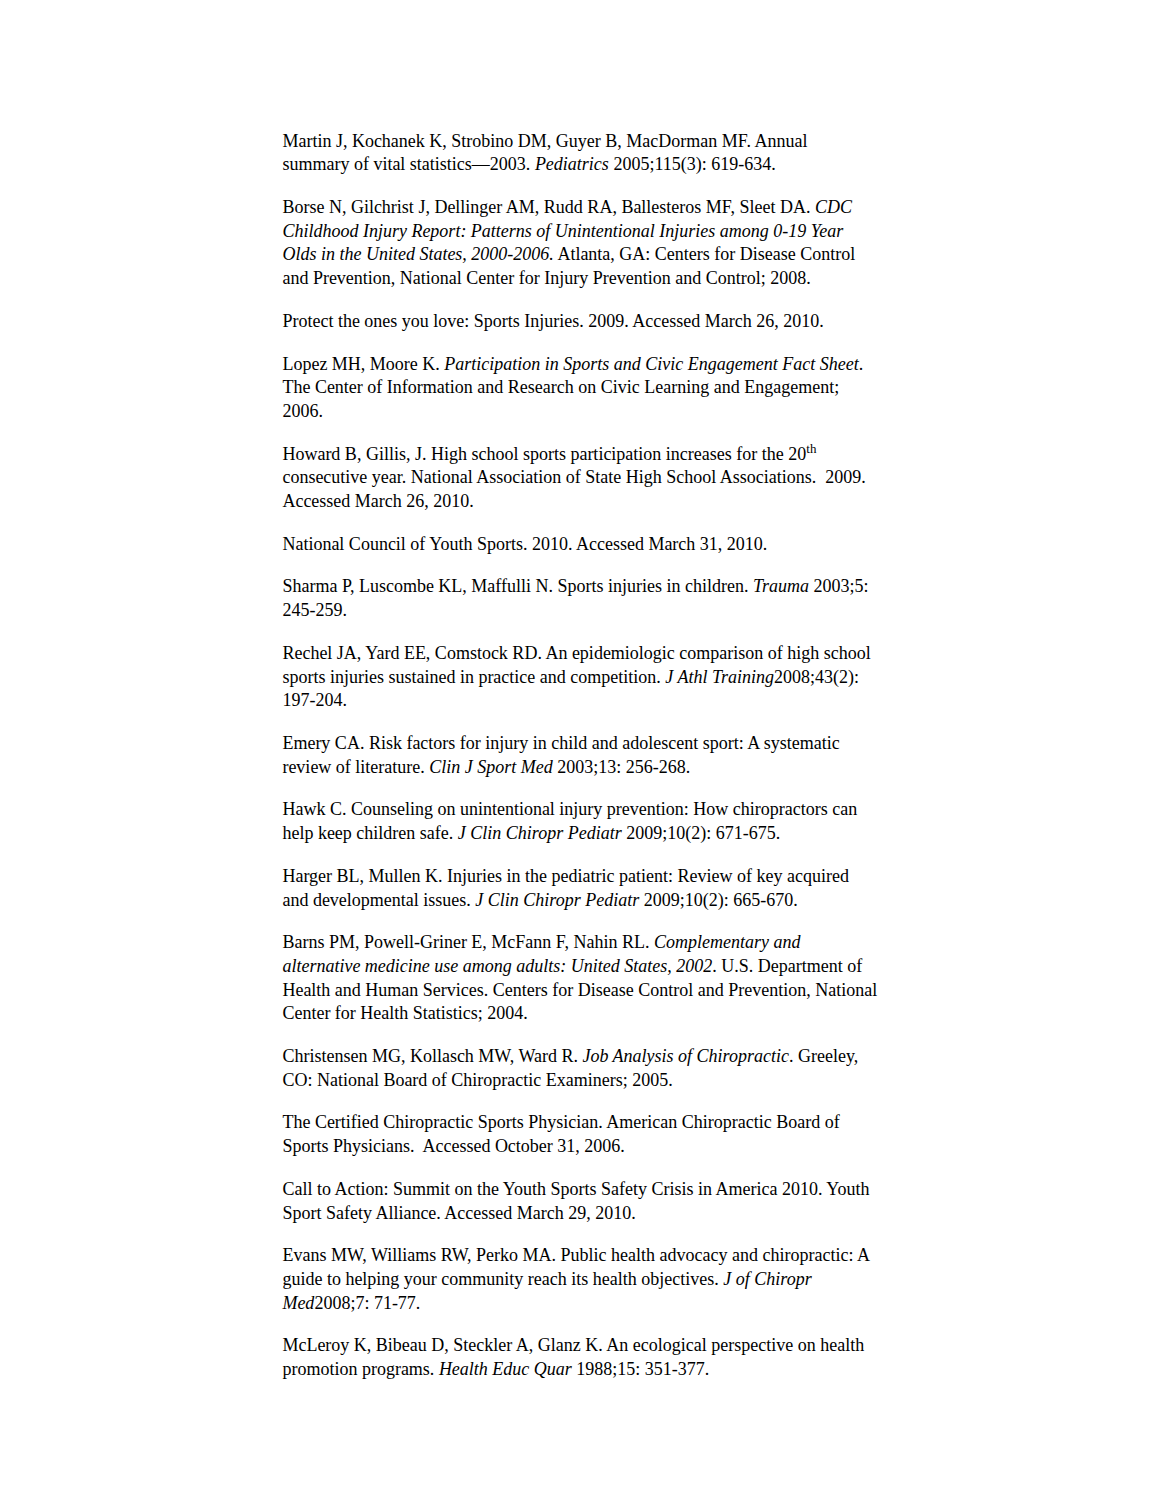Martin J, Kochanek K, Strobino DM, Guyer B, MacDorman MF. Annual summary of vital statistics—2003. Pediatrics 2005;115(3): 619-634.
Borse N, Gilchrist J, Dellinger AM, Rudd RA, Ballesteros MF, Sleet DA. CDC Childhood Injury Report: Patterns of Unintentional Injuries among 0-19 Year Olds in the United States, 2000-2006. Atlanta, GA: Centers for Disease Control and Prevention, National Center for Injury Prevention and Control; 2008.
Protect the ones you love: Sports Injuries. 2009. Accessed March 26, 2010.
Lopez MH, Moore K. Participation in Sports and Civic Engagement Fact Sheet. The Center of Information and Research on Civic Learning and Engagement; 2006.
Howard B, Gillis, J. High school sports participation increases for the 20th consecutive year. National Association of State High School Associations. 2009. Accessed March 26, 2010.
National Council of Youth Sports. 2010. Accessed March 31, 2010.
Sharma P, Luscombe KL, Maffulli N. Sports injuries in children. Trauma 2003;5: 245-259.
Rechel JA, Yard EE, Comstock RD. An epidemiologic comparison of high school sports injuries sustained in practice and competition. J Athl Training2008;43(2): 197-204.
Emery CA. Risk factors for injury in child and adolescent sport: A systematic review of literature. Clin J Sport Med 2003;13: 256-268.
Hawk C. Counseling on unintentional injury prevention: How chiropractors can help keep children safe. J Clin Chiropr Pediatr 2009;10(2): 671-675.
Harger BL, Mullen K. Injuries in the pediatric patient: Review of key acquired and developmental issues. J Clin Chiropr Pediatr 2009;10(2): 665-670.
Barns PM, Powell-Griner E, McFann F, Nahin RL. Complementary and alternative medicine use among adults: United States, 2002. U.S. Department of Health and Human Services. Centers for Disease Control and Prevention, National Center for Health Statistics; 2004.
Christensen MG, Kollasch MW, Ward R. Job Analysis of Chiropractic. Greeley, CO: National Board of Chiropractic Examiners; 2005.
The Certified Chiropractic Sports Physician. American Chiropractic Board of Sports Physicians. Accessed October 31, 2006.
Call to Action: Summit on the Youth Sports Safety Crisis in America 2010. Youth Sport Safety Alliance. Accessed March 29, 2010.
Evans MW, Williams RW, Perko MA. Public health advocacy and chiropractic: A guide to helping your community reach its health objectives. J of Chiropr Med2008;7: 71-77.
McLeroy K, Bibeau D, Steckler A, Glanz K. An ecological perspective on health promotion programs. Health Educ Quar 1988;15: 351-377.